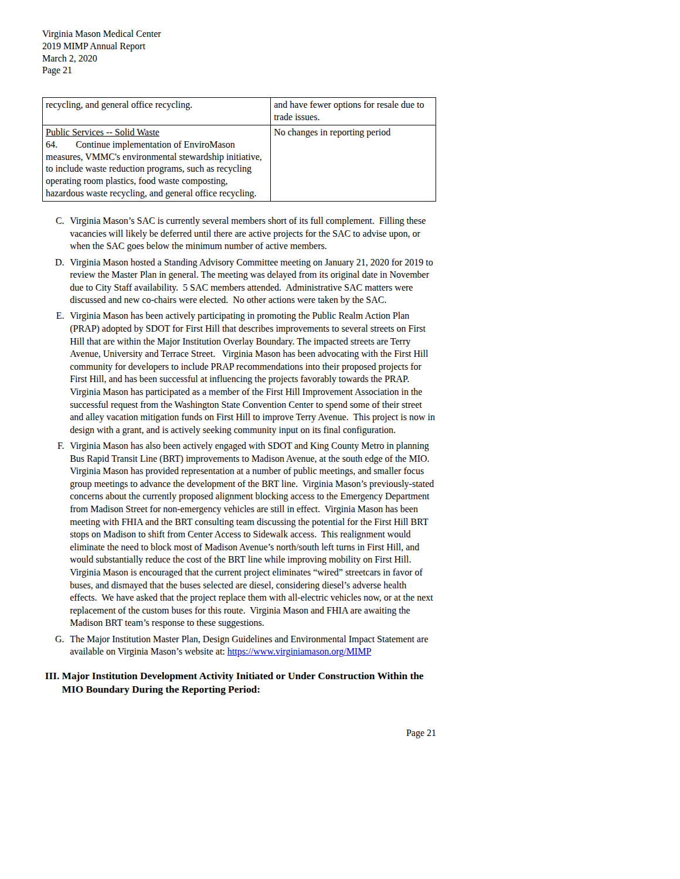Virginia Mason Medical Center
2019 MIMP Annual Report
March 2, 2020
Page 21
| recycling, and general office recycling. | and have fewer options for resale due to trade issues. |
| Public Services -- Solid Waste 64. Continue implementation of EnviroMason measures, VMMC's environmental stewardship initiative, to include waste reduction programs, such as recycling operating room plastics, food waste composting, hazardous waste recycling, and general office recycling. | No changes in reporting period |
Virginia Mason’s SAC is currently several members short of its full complement. Filling these vacancies will likely be deferred until there are active projects for the SAC to advise upon, or when the SAC goes below the minimum number of active members.
Virginia Mason hosted a Standing Advisory Committee meeting on January 21, 2020 for 2019 to review the Master Plan in general. The meeting was delayed from its original date in November due to City Staff availability. 5 SAC members attended. Administrative SAC matters were discussed and new co-chairs were elected. No other actions were taken by the SAC.
Virginia Mason has been actively participating in promoting the Public Realm Action Plan (PRAP) adopted by SDOT for First Hill that describes improvements to several streets on First Hill that are within the Major Institution Overlay Boundary. The impacted streets are Terry Avenue, University and Terrace Street. Virginia Mason has been advocating with the First Hill community for developers to include PRAP recommendations into their proposed projects for First Hill, and has been successful at influencing the projects favorably towards the PRAP. Virginia Mason has participated as a member of the First Hill Improvement Association in the successful request from the Washington State Convention Center to spend some of their street and alley vacation mitigation funds on First Hill to improve Terry Avenue. This project is now in design with a grant, and is actively seeking community input on its final configuration.
Virginia Mason has also been actively engaged with SDOT and King County Metro in planning Bus Rapid Transit Line (BRT) improvements to Madison Avenue, at the south edge of the MIO. Virginia Mason has provided representation at a number of public meetings, and smaller focus group meetings to advance the development of the BRT line. Virginia Mason’s previously-stated concerns about the currently proposed alignment blocking access to the Emergency Department from Madison Street for non-emergency vehicles are still in effect. Virginia Mason has been meeting with FHIA and the BRT consulting team discussing the potential for the First Hill BRT stops on Madison to shift from Center Access to Sidewalk access. This realignment would eliminate the need to block most of Madison Avenue’s north/south left turns in First Hill, and would substantially reduce the cost of the BRT line while improving mobility on First Hill. Virginia Mason is encouraged that the current project eliminates “wired” streetcars in favor of buses, and dismayed that the buses selected are diesel, considering diesel’s adverse health effects. We have asked that the project replace them with all-electric vehicles now, or at the next replacement of the custom buses for this route. Virginia Mason and FHIA are awaiting the Madison BRT team’s response to these suggestions.
The Major Institution Master Plan, Design Guidelines and Environmental Impact Statement are available on Virginia Mason’s website at: https://www.virginiamason.org/MIMP
Major Institution Development Activity Initiated or Under Construction Within the MIO Boundary During the Reporting Period:
Page 21